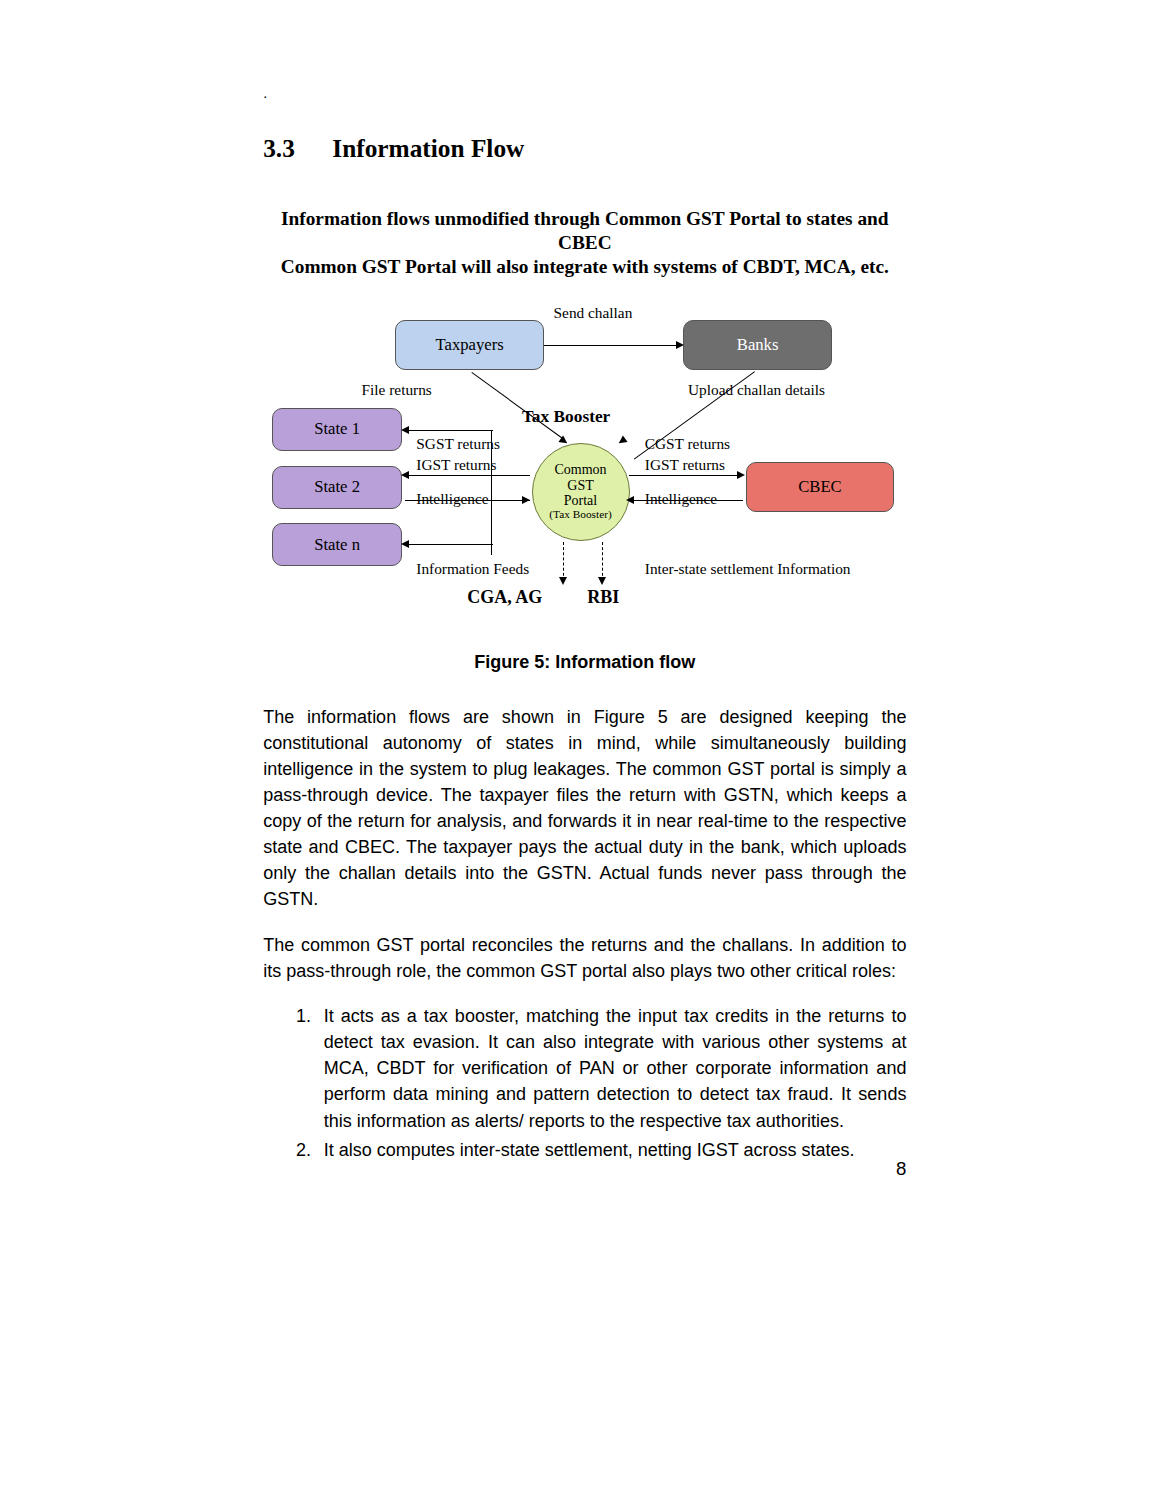.
3.3 Information Flow
Information flows unmodified through Common GST Portal to states and CBEC
Common GST Portal will also integrate with systems of CBDT, MCA, etc.
Taxpayers
Banks
State 1
State 2
State n
CBEC
Common
GST
Portal
(Tax Booster)
Send challan
File returns
Upload challan details
Tax Booster
SGST returns
IGST returns
CGST returns
IGST returns
Intelligence
Intelligence
Information Feeds
Inter-state settlement Information
CGA, AG
RBI
Figure 5: Information flow
The information flows are shown in Figure 5 are designed keeping the constitutional autonomy of states in mind, while simultaneously building intelligence in the system to plug leakages. The common GST portal is simply a pass-through device. The taxpayer files the return with GSTN, which keeps a copy of the return for analysis, and forwards it in near real-time to the respective state and CBEC. The taxpayer pays the actual duty in the bank, which uploads only the challan details into the GSTN. Actual funds never pass through the GSTN.
The common GST portal reconciles the returns and the challans. In addition to its pass-through role, the common GST portal also plays two other critical roles:
It acts as a tax booster, matching the input tax credits in the returns to detect tax evasion. It can also integrate with various other systems at MCA, CBDT for verification of PAN or other corporate information and perform data mining and pattern detection to detect tax fraud. It sends this information as alerts/ reports to the respective tax authorities.
It also computes inter-state settlement, netting IGST across states.
8